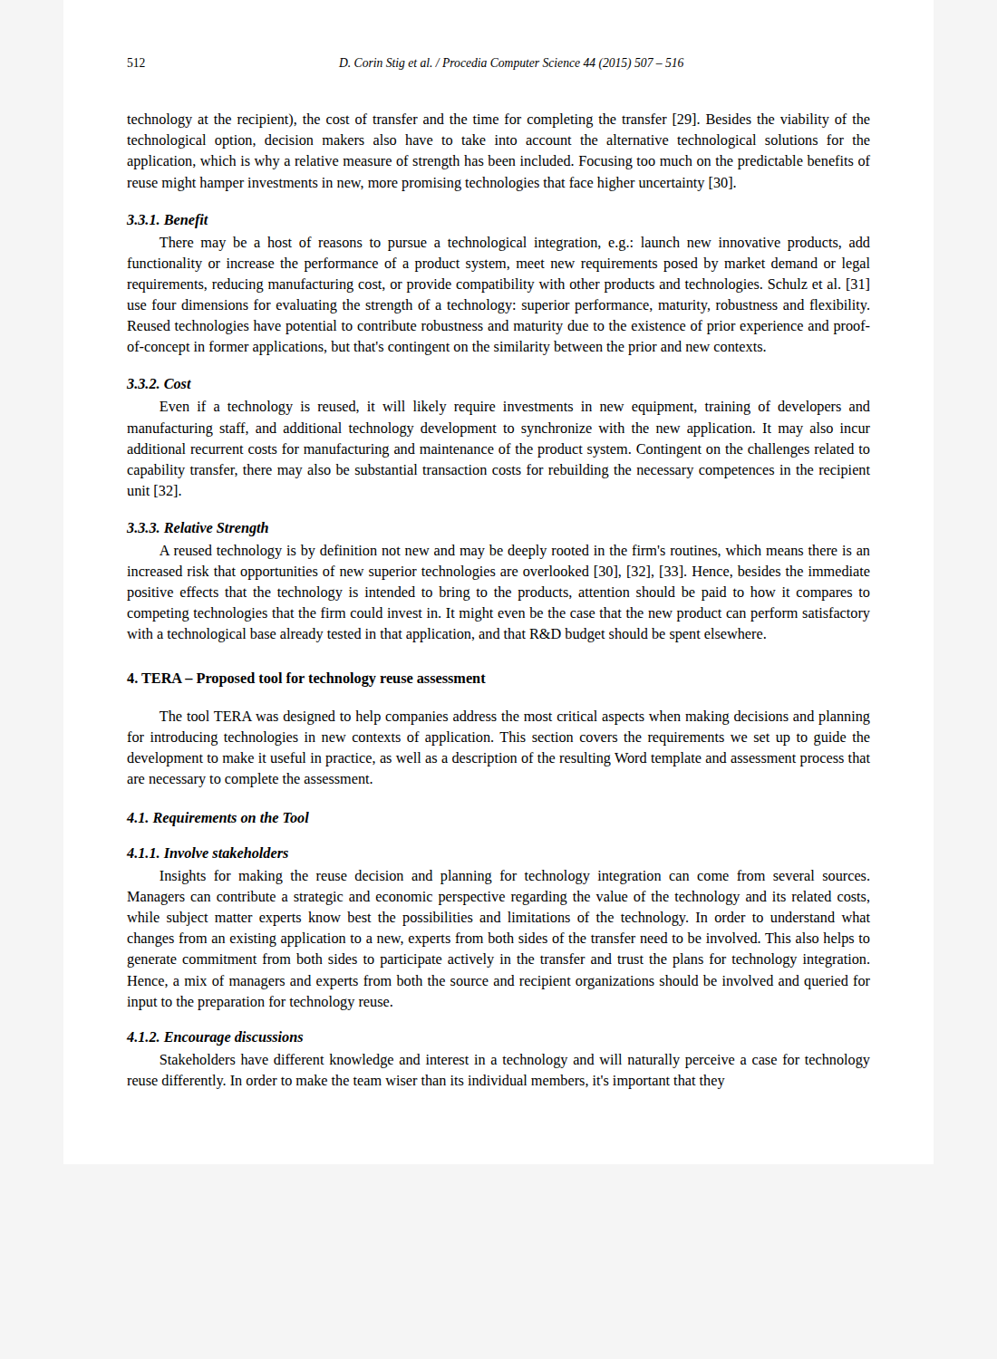512 D. Corin Stig et al. / Procedia Computer Science 44 (2015) 507 – 516
technology at the recipient), the cost of transfer and the time for completing the transfer [29]. Besides the viability of the technological option, decision makers also have to take into account the alternative technological solutions for the application, which is why a relative measure of strength has been included. Focusing too much on the predictable benefits of reuse might hamper investments in new, more promising technologies that face higher uncertainty [30].
3.3.1. Benefit
There may be a host of reasons to pursue a technological integration, e.g.: launch new innovative products, add functionality or increase the performance of a product system, meet new requirements posed by market demand or legal requirements, reducing manufacturing cost, or provide compatibility with other products and technologies. Schulz et al. [31] use four dimensions for evaluating the strength of a technology: superior performance, maturity, robustness and flexibility. Reused technologies have potential to contribute robustness and maturity due to the existence of prior experience and proof-of-concept in former applications, but that's contingent on the similarity between the prior and new contexts.
3.3.2. Cost
Even if a technology is reused, it will likely require investments in new equipment, training of developers and manufacturing staff, and additional technology development to synchronize with the new application. It may also incur additional recurrent costs for manufacturing and maintenance of the product system. Contingent on the challenges related to capability transfer, there may also be substantial transaction costs for rebuilding the necessary competences in the recipient unit [32].
3.3.3. Relative Strength
A reused technology is by definition not new and may be deeply rooted in the firm's routines, which means there is an increased risk that opportunities of new superior technologies are overlooked [30], [32], [33]. Hence, besides the immediate positive effects that the technology is intended to bring to the products, attention should be paid to how it compares to competing technologies that the firm could invest in. It might even be the case that the new product can perform satisfactory with a technological base already tested in that application, and that R&D budget should be spent elsewhere.
4. TERA – Proposed tool for technology reuse assessment
The tool TERA was designed to help companies address the most critical aspects when making decisions and planning for introducing technologies in new contexts of application. This section covers the requirements we set up to guide the development to make it useful in practice, as well as a description of the resulting Word template and assessment process that are necessary to complete the assessment.
4.1. Requirements on the Tool
4.1.1. Involve stakeholders
Insights for making the reuse decision and planning for technology integration can come from several sources. Managers can contribute a strategic and economic perspective regarding the value of the technology and its related costs, while subject matter experts know best the possibilities and limitations of the technology. In order to understand what changes from an existing application to a new, experts from both sides of the transfer need to be involved. This also helps to generate commitment from both sides to participate actively in the transfer and trust the plans for technology integration. Hence, a mix of managers and experts from both the source and recipient organizations should be involved and queried for input to the preparation for technology reuse.
4.1.2. Encourage discussions
Stakeholders have different knowledge and interest in a technology and will naturally perceive a case for technology reuse differently. In order to make the team wiser than its individual members, it's important that they